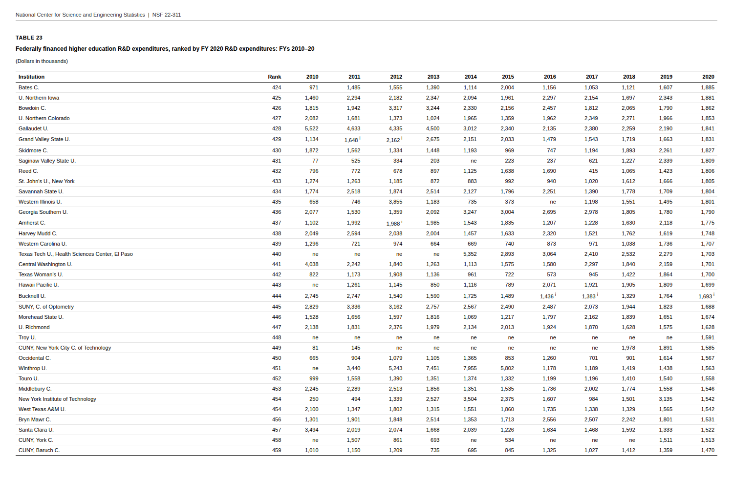National Center for Science and Engineering Statistics | NSF 22-311
TABLE 23
Federally financed higher education R&D expenditures, ranked by FY 2020 R&D expenditures: FYs 2010–20
(Dollars in thousands)
| Institution | Rank | 2010 | 2011 | 2012 | 2013 | 2014 | 2015 | 2016 | 2017 | 2018 | 2019 | 2020 |
| --- | --- | --- | --- | --- | --- | --- | --- | --- | --- | --- | --- | --- |
| Bates C. | 424 | 971 | 1,485 | 1,555 | 1,390 | 1,114 | 2,004 | 1,156 | 1,053 | 1,121 | 1,607 | 1,885 |
| U. Northern Iowa | 425 | 1,460 | 2,294 | 2,182 | 2,347 | 2,094 | 1,961 | 2,297 | 2,154 | 1,697 | 2,343 | 1,881 |
| Bowdoin C. | 426 | 1,815 | 1,942 | 3,317 | 3,244 | 2,330 | 2,156 | 2,457 | 1,812 | 2,065 | 1,790 | 1,862 |
| U. Northern Colorado | 427 | 2,082 | 1,681 | 1,373 | 1,024 | 1,965 | 1,359 | 1,962 | 2,349 | 2,271 | 1,966 | 1,853 |
| Gallaudet U. | 428 | 5,522 | 4,633 | 4,335 | 4,500 | 3,012 | 2,340 | 2,135 | 2,380 | 2,259 | 2,190 | 1,841 |
| Grand Valley State U. | 429 | 1,134 | 1,648 i | 2,162 i | 2,675 | 2,151 | 2,033 | 1,479 | 1,543 | 1,719 | 1,663 | 1,831 |
| Skidmore C. | 430 | 1,872 | 1,562 | 1,334 | 1,448 | 1,193 | 969 | 747 | 1,194 | 1,893 | 2,261 | 1,827 |
| Saginaw Valley State U. | 431 | 77 | 525 | 334 | 203 | ne | 223 | 237 | 621 | 1,227 | 2,339 | 1,809 |
| Reed C. | 432 | 796 | 772 | 678 | 897 | 1,125 | 1,638 | 1,690 | 415 | 1,065 | 1,423 | 1,806 |
| St. John's U., New York | 433 | 1,274 | 1,263 | 1,185 | 872 | 883 | 992 | 940 | 1,020 | 1,612 | 1,666 | 1,805 |
| Savannah State U. | 434 | 1,774 | 2,518 | 1,874 | 2,514 | 2,127 | 1,796 | 2,251 | 1,390 | 1,778 | 1,709 | 1,804 |
| Western Illinois U. | 435 | 658 | 746 | 3,855 | 1,183 | 735 | 373 | ne | 1,198 | 1,551 | 1,495 | 1,801 |
| Georgia Southern U. | 436 | 2,077 | 1,530 | 1,359 | 2,092 | 3,247 | 3,004 | 2,695 | 2,978 | 1,805 | 1,780 | 1,790 |
| Amherst C. | 437 | 1,102 | 1,992 | 1,988 i | 1,985 | 1,543 | 1,835 | 1,207 | 1,228 | 1,630 | 2,118 | 1,775 |
| Harvey Mudd C. | 438 | 2,049 | 2,594 | 2,038 | 2,004 | 1,457 | 1,633 | 2,320 | 1,521 | 1,762 | 1,619 | 1,748 |
| Western Carolina U. | 439 | 1,296 | 721 | 974 | 664 | 669 | 740 | 873 | 971 | 1,038 | 1,736 | 1,707 |
| Texas Tech U., Health Sciences Center, El Paso | 440 | ne | ne | ne | ne | 5,352 | 2,893 | 3,064 | 2,410 | 2,532 | 2,279 | 1,703 |
| Central Washington U. | 441 | 4,038 | 2,242 | 1,840 | 1,263 | 1,113 | 1,575 | 1,580 | 2,297 | 1,840 | 2,159 | 1,701 |
| Texas Woman's U. | 442 | 822 | 1,173 | 1,908 | 1,136 | 961 | 722 | 573 | 945 | 1,422 | 1,864 | 1,700 |
| Hawaii Pacific U. | 443 | ne | 1,261 | 1,145 | 850 | 1,116 | 789 | 2,071 | 1,921 | 1,905 | 1,809 | 1,699 |
| Bucknell U. | 444 | 2,745 | 2,747 | 1,540 | 1,590 | 1,725 | 1,489 | 1,436 i | 1,383 i | 1,329 | 1,764 | 1,693 i |
| SUNY, C. of Optometry | 445 | 2,829 | 3,336 | 3,162 | 2,757 | 2,567 | 2,490 | 2,487 | 2,073 | 1,944 | 1,823 | 1,688 |
| Morehead State U. | 446 | 1,528 | 1,656 | 1,597 | 1,816 | 1,069 | 1,217 | 1,797 | 2,162 | 1,839 | 1,651 | 1,674 |
| U. Richmond | 447 | 2,138 | 1,831 | 2,376 | 1,979 | 2,134 | 2,013 | 1,924 | 1,870 | 1,628 | 1,575 | 1,628 |
| Troy U. | 448 | ne | ne | ne | ne | ne | ne | ne | ne | ne | ne | 1,591 |
| CUNY, New York City C. of Technology | 449 | 81 | 145 | ne | ne | ne | ne | ne | ne | 1,978 | 1,891 | 1,585 |
| Occidental C. | 450 | 665 | 904 | 1,079 | 1,105 | 1,365 | 853 | 1,260 | 701 | 901 | 1,614 | 1,567 |
| Winthrop U. | 451 | ne | 3,440 | 5,243 | 7,451 | 7,955 | 5,802 | 1,178 | 1,189 | 1,419 | 1,438 | 1,563 |
| Touro U. | 452 | 999 | 1,558 | 1,390 | 1,351 | 1,374 | 1,332 | 1,199 | 1,196 | 1,410 | 1,540 | 1,558 |
| Middlebury C. | 453 | 2,245 | 2,289 | 2,513 | 1,856 | 1,351 | 1,535 | 1,736 | 2,002 | 1,774 | 1,558 | 1,546 |
| New York Institute of Technology | 454 | 250 | 494 | 1,339 | 2,527 | 3,504 | 2,375 | 1,607 | 984 | 1,501 | 3,135 | 1,542 |
| West Texas A&M U. | 454 | 2,100 | 1,347 | 1,802 | 1,315 | 1,551 | 1,860 | 1,735 | 1,338 | 1,329 | 1,565 | 1,542 |
| Bryn Mawr C. | 456 | 1,301 | 1,901 | 1,848 | 2,514 | 1,353 | 1,713 | 2,556 | 2,507 | 2,242 | 1,801 | 1,531 |
| Santa Clara U. | 457 | 3,494 | 2,019 | 2,074 | 1,668 | 2,039 | 1,226 | 1,634 | 1,468 | 1,592 | 1,333 | 1,522 |
| CUNY, York C. | 458 | ne | 1,507 | 861 | 693 | ne | 534 | ne | ne | ne | 1,511 | 1,513 |
| CUNY, Baruch C. | 459 | 1,010 | 1,150 | 1,209 | 735 | 695 | 845 | 1,325 | 1,027 | 1,412 | 1,359 | 1,470 |